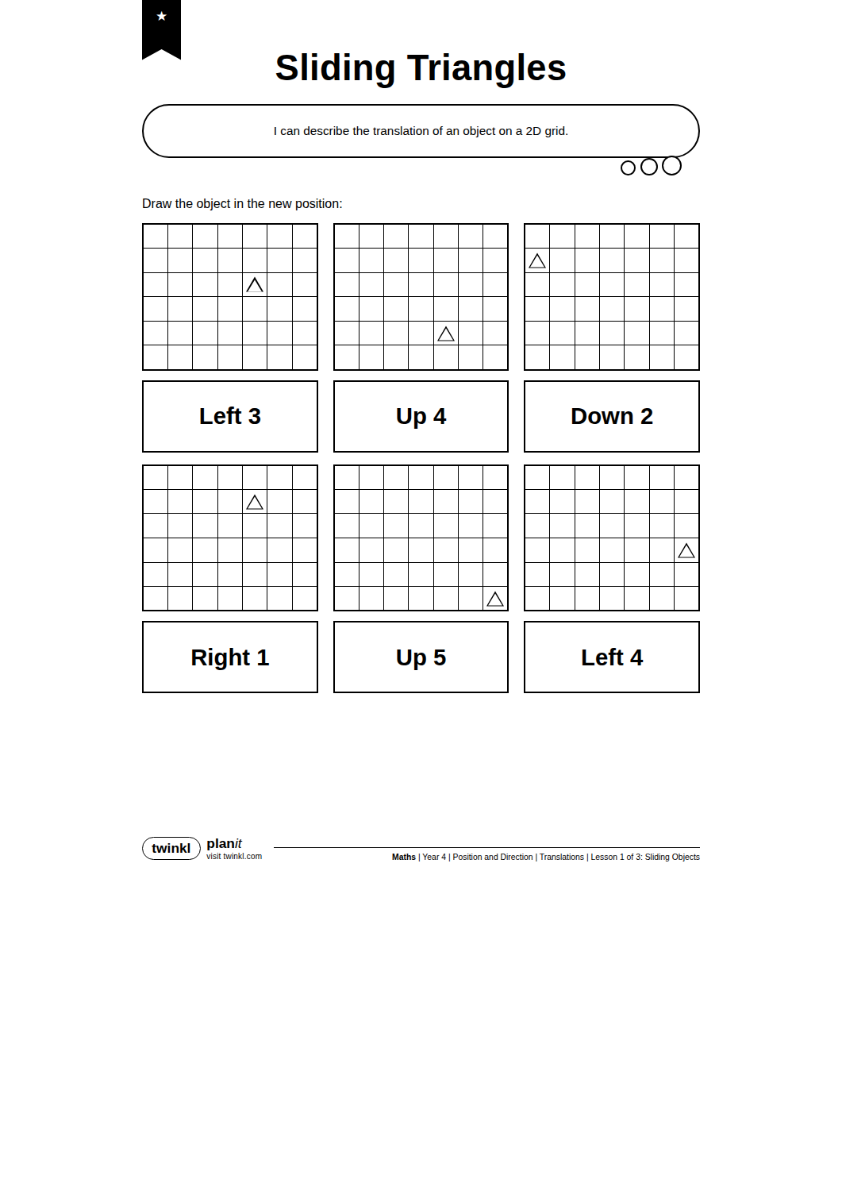★
Sliding Triangles
I can describe the translation of an object on a 2D grid.
Draw the object in the new position:
Left 3
Up 4
Down 2
Right 1
Up 5
Left 4
twinkl planit
visit twinkl.com
Maths | Year 4 | Position and Direction | Translations | Lesson 1 of 3: Sliding Objects